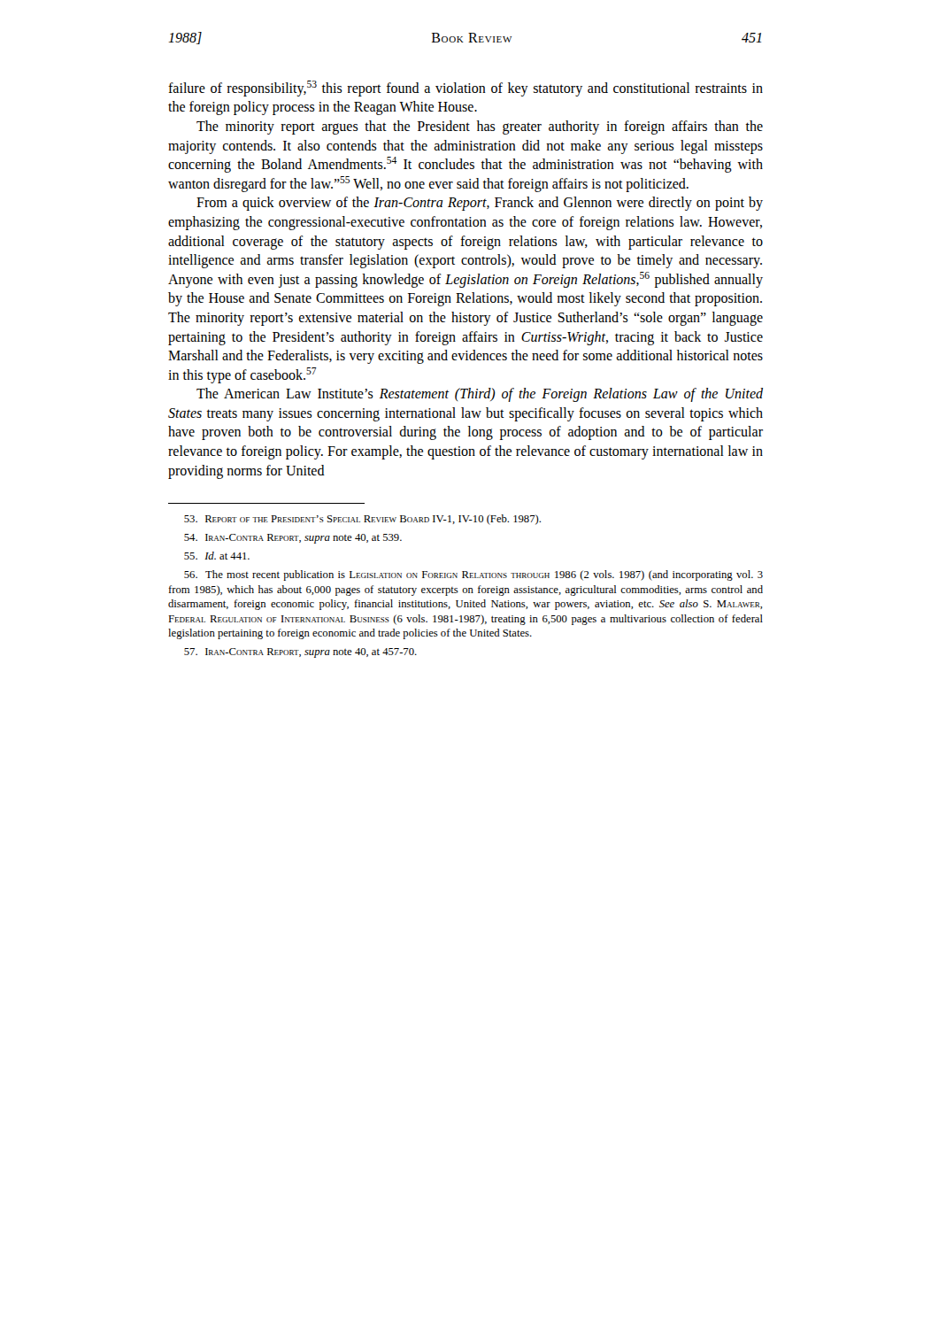1988] Book Review 451
failure of responsibility,53 this report found a violation of key statutory and constitutional restraints in the foreign policy process in the Reagan White House.
The minority report argues that the President has greater authority in foreign affairs than the majority contends. It also contends that the administration did not make any serious legal missteps concerning the Boland Amendments.54 It concludes that the administration was not “behaving with wanton disregard for the law.”55 Well, no one ever said that foreign affairs is not politicized.
From a quick overview of the Iran-Contra Report, Franck and Glennon were directly on point by emphasizing the congressional-executive confrontation as the core of foreign relations law. However, additional coverage of the statutory aspects of foreign relations law, with particular relevance to intelligence and arms transfer legislation (export controls), would prove to be timely and necessary. Anyone with even just a passing knowledge of Legislation on Foreign Relations,56 published annually by the House and Senate Committees on Foreign Relations, would most likely second that proposition. The minority report’s extensive material on the history of Justice Sutherland’s “sole organ” language pertaining to the President’s authority in foreign affairs in Curtiss-Wright, tracing it back to Justice Marshall and the Federalists, is very exciting and evidences the need for some additional historical notes in this type of casebook.57
The American Law Institute’s Restatement (Third) of the Foreign Relations Law of the United States treats many issues concerning international law but specifically focuses on several topics which have proven both to be controversial during the long process of adoption and to be of particular relevance to foreign policy. For example, the question of the relevance of customary international law in providing norms for United
53. Report of the President’s Special Review Board IV-1, IV-10 (Feb. 1987).
54. Iran-Contra Report, supra note 40, at 539.
55. Id. at 441.
56. The most recent publication is Legislation on Foreign Relations through 1986 (2 vols. 1987) (and incorporating vol. 3 from 1985), which has about 6,000 pages of statutory excerpts on foreign assistance, agricultural commodities, arms control and disarmament, foreign economic policy, financial institutions, United Nations, war powers, aviation, etc. See also S. Malawer, Federal Regulation of International Business (6 vols. 1981-1987), treating in 6,500 pages a multivarious collection of federal legislation pertaining to foreign economic and trade policies of the United States.
57. Iran-Contra Report, supra note 40, at 457-70.